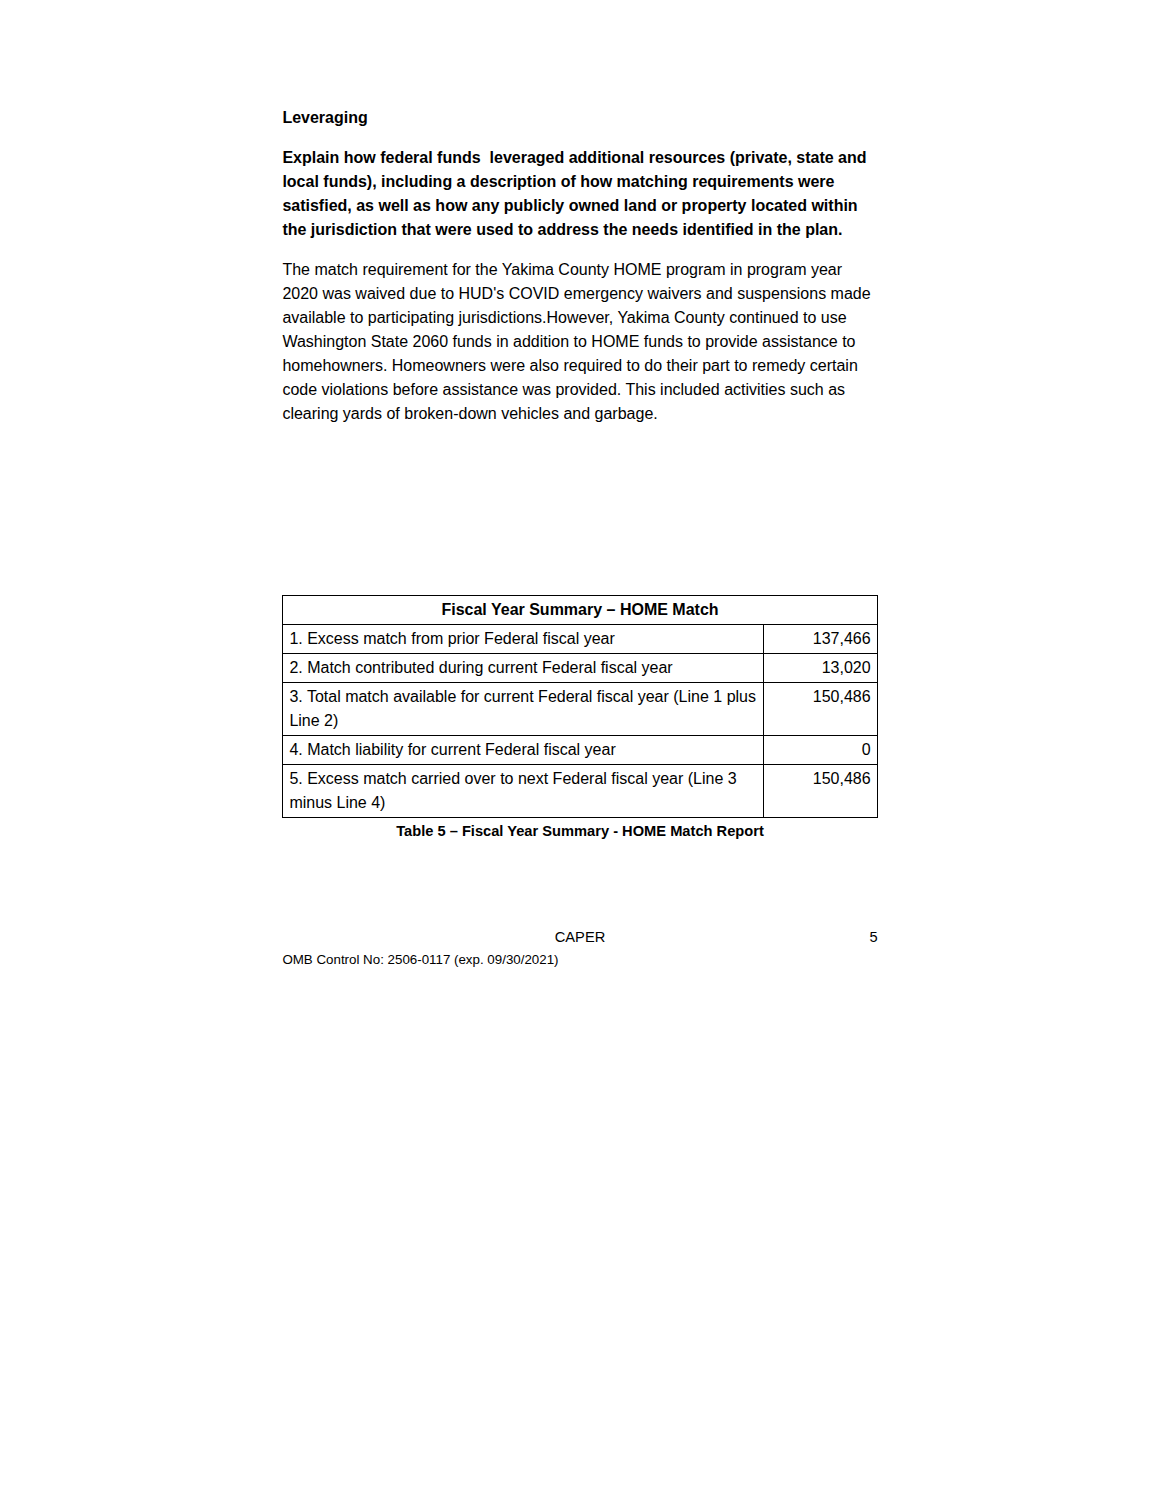Leveraging
Explain how federal funds leveraged additional resources (private, state and local funds), including a description of how matching requirements were satisfied, as well as how any publicly owned land or property located within the jurisdiction that were used to address the needs identified in the plan.
The match requirement for the Yakima County HOME program in program year 2020 was waived due to HUD's COVID emergency waivers and suspensions made available to participating jurisdictions.However, Yakima County continued to use Washington State 2060 funds in addition to HOME funds to provide assistance to homehowners. Homeowners were also required to do their part to remedy certain code violations before assistance was provided. This included activities such as clearing yards of broken-down vehicles and garbage.
Fiscal Year Summary – HOME Match
| 1. Excess match from prior Federal fiscal year | 137,466 |
| 2. Match contributed during current Federal fiscal year | 13,020 |
| 3. Total match available for current Federal fiscal year (Line 1 plus Line 2) | 150,486 |
| 4. Match liability for current Federal fiscal year | 0 |
| 5. Excess match carried over to next Federal fiscal year (Line 3 minus Line 4) | 150,486 |
Table 5 – Fiscal Year Summary - HOME Match Report
CAPER 5
OMB Control No: 2506-0117 (exp. 09/30/2021)